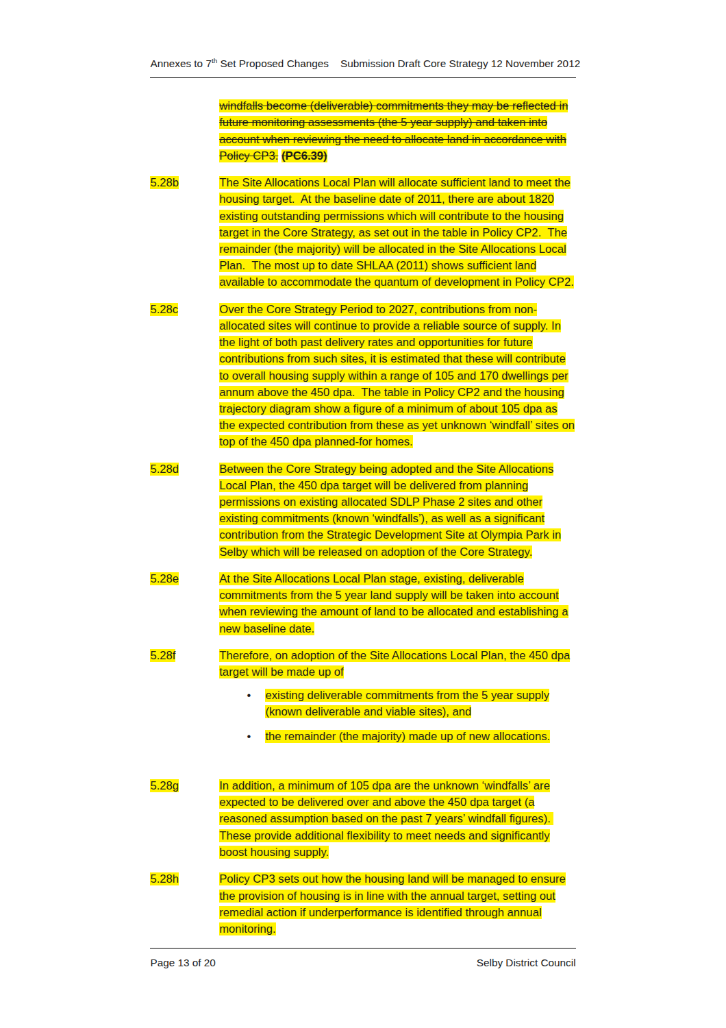Annexes to 7th Set Proposed Changes Submission Draft Core Strategy 12 November 2012
windfalls become (deliverable) commitments they may be reflected in future monitoring assessments (the 5 year supply) and taken into account when reviewing the need to allocate land in accordance with Policy CP3. (PC6.39)
5.28b
The Site Allocations Local Plan will allocate sufficient land to meet the housing target. At the baseline date of 2011, there are about 1820 existing outstanding permissions which will contribute to the housing target in the Core Strategy, as set out in the table in Policy CP2. The remainder (the majority) will be allocated in the Site Allocations Local Plan. The most up to date SHLAA (2011) shows sufficient land available to accommodate the quantum of development in Policy CP2.
5.28c
Over the Core Strategy Period to 2027, contributions from non-allocated sites will continue to provide a reliable source of supply. In the light of both past delivery rates and opportunities for future contributions from such sites, it is estimated that these will contribute to overall housing supply within a range of 105 and 170 dwellings per annum above the 450 dpa. The table in Policy CP2 and the housing trajectory diagram show a figure of a minimum of about 105 dpa as the expected contribution from these as yet unknown ‘windfall’ sites on top of the 450 dpa planned-for homes.
5.28d
Between the Core Strategy being adopted and the Site Allocations Local Plan, the 450 dpa target will be delivered from planning permissions on existing allocated SDLP Phase 2 sites and other existing commitments (known ‘windfalls’), as well as a significant contribution from the Strategic Development Site at Olympia Park in Selby which will be released on adoption of the Core Strategy.
5.28e
At the Site Allocations Local Plan stage, existing, deliverable commitments from the 5 year land supply will be taken into account when reviewing the amount of land to be allocated and establishing a new baseline date.
5.28f
Therefore, on adoption of the Site Allocations Local Plan, the 450 dpa target will be made up of
existing deliverable commitments from the 5 year supply (known deliverable and viable sites), and
the remainder (the majority) made up of new allocations.
5.28g
In addition, a minimum of 105 dpa are the unknown ‘windfalls’ are expected to be delivered over and above the 450 dpa target (a reasoned assumption based on the past 7 years’ windfall figures). These provide additional flexibility to meet needs and significantly boost housing supply.
5.28h
Policy CP3 sets out how the housing land will be managed to ensure the provision of housing is in line with the annual target, setting out remedial action if underperformance is identified through annual monitoring.
Page 13 of 20 Selby District Council